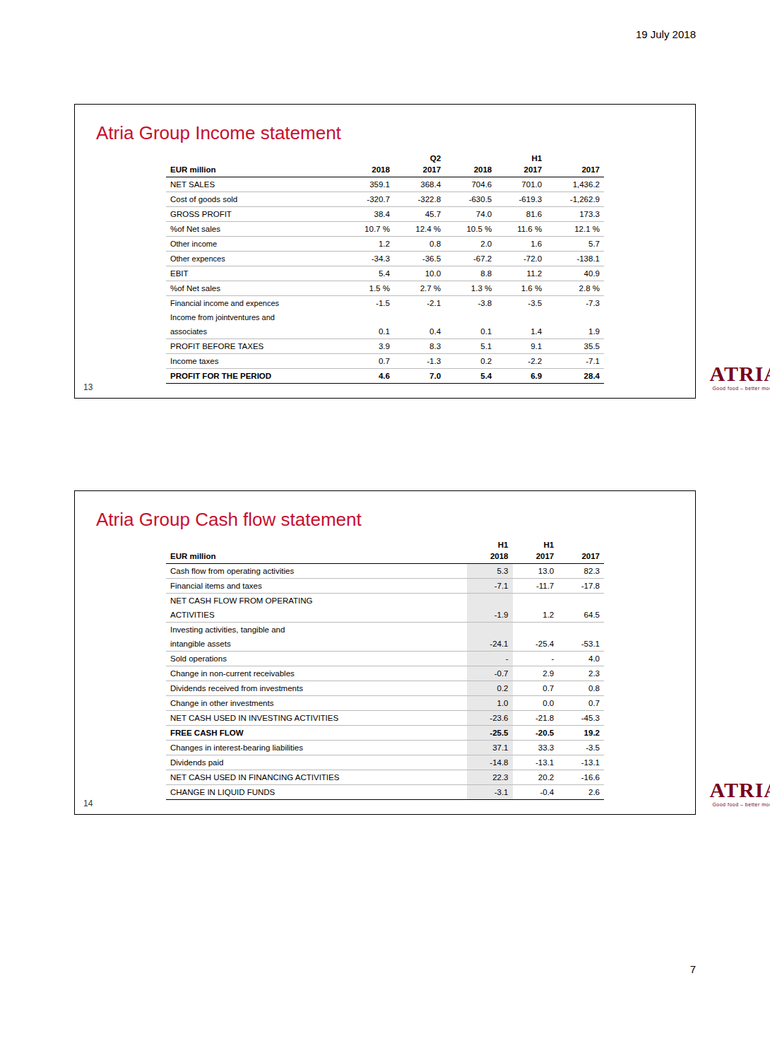19 July 2018
Atria Group Income statement
| | Q2 | H1 | |
| --- | --- | --- | --- |
| EUR million | 2018 | 2017 | 2018 | 2017 | 2017 |
| NET SALES | 359.1 | 368.4 | 704.6 | 701.0 | 1,436.2 |
| Cost of goods sold | -320.7 | -322.8 | -630.5 | -619.3 | -1,262.9 |
| GROSS PROFIT | 38.4 | 45.7 | 74.0 | 81.6 | 173.3 |
| %of Net sales | 10.7 % | 12.4 % | 10.5 % | 11.6 % | 12.1 % |
| Other income | 1.2 | 0.8 | 2.0 | 1.6 | 5.7 |
| Other expences | -34.3 | -36.5 | -67.2 | -72.0 | -138.1 |
| EBIT | 5.4 | 10.0 | 8.8 | 11.2 | 40.9 |
| %of Net sales | 1.5 % | 2.7 % | 1.3 % | 1.6 % | 2.8 % |
| Financial income and expences | -1.5 | -2.1 | -3.8 | -3.5 | -7.3 |
| Income from jointventures and | | | | | |
| associates | 0.1 | 0.4 | 0.1 | 1.4 | 1.9 |
| PROFIT BEFORE TAXES | 3.9 | 8.3 | 5.1 | 9.1 | 35.5 |
| Income taxes | 0.7 | -1.3 | 0.2 | -2.2 | -7.1 |
| PROFIT FOR THE PERIOD | 4.6 | 7.0 | 5.4 | 6.9 | 28.4 |
13
ATRIA
Good food – better mood.
Atria Group Cash flow statement
| | H1 | H1 | |
| --- | --- | --- | --- |
| EUR million | 2018 | 2017 | 2017 |
| Cash flow from operating activities | 5.3 | 13.0 | 82.3 |
| Financial items and taxes | -7.1 | -11.7 | -17.8 |
| NET CASH FLOW FROM OPERATING | | | |
| ACTIVITIES | -1.9 | 1.2 | 64.5 |
| Investing activities, tangible and | | | |
| intangible assets | -24.1 | -25.4 | -53.1 |
| Sold operations | - | - | 4.0 |
| Change in non-current receivables | -0.7 | 2.9 | 2.3 |
| Dividends received from investments | 0.2 | 0.7 | 0.8 |
| Change in other investments | 1.0 | 0.0 | 0.7 |
| NET CASH USED IN INVESTING ACTIVITIES | -23.6 | -21.8 | -45.3 |
| FREE CASH FLOW | -25.5 | -20.5 | 19.2 |
| Changes in interest-bearing liabilities | 37.1 | 33.3 | -3.5 |
| Dividends paid | -14.8 | -13.1 | -13.1 |
| NET CASH USED IN FINANCING ACTIVITIES | 22.3 | 20.2 | -16.6 |
| CHANGE IN LIQUID FUNDS | -3.1 | -0.4 | 2.6 |
14
ATRIA
Good food – better mood.
7